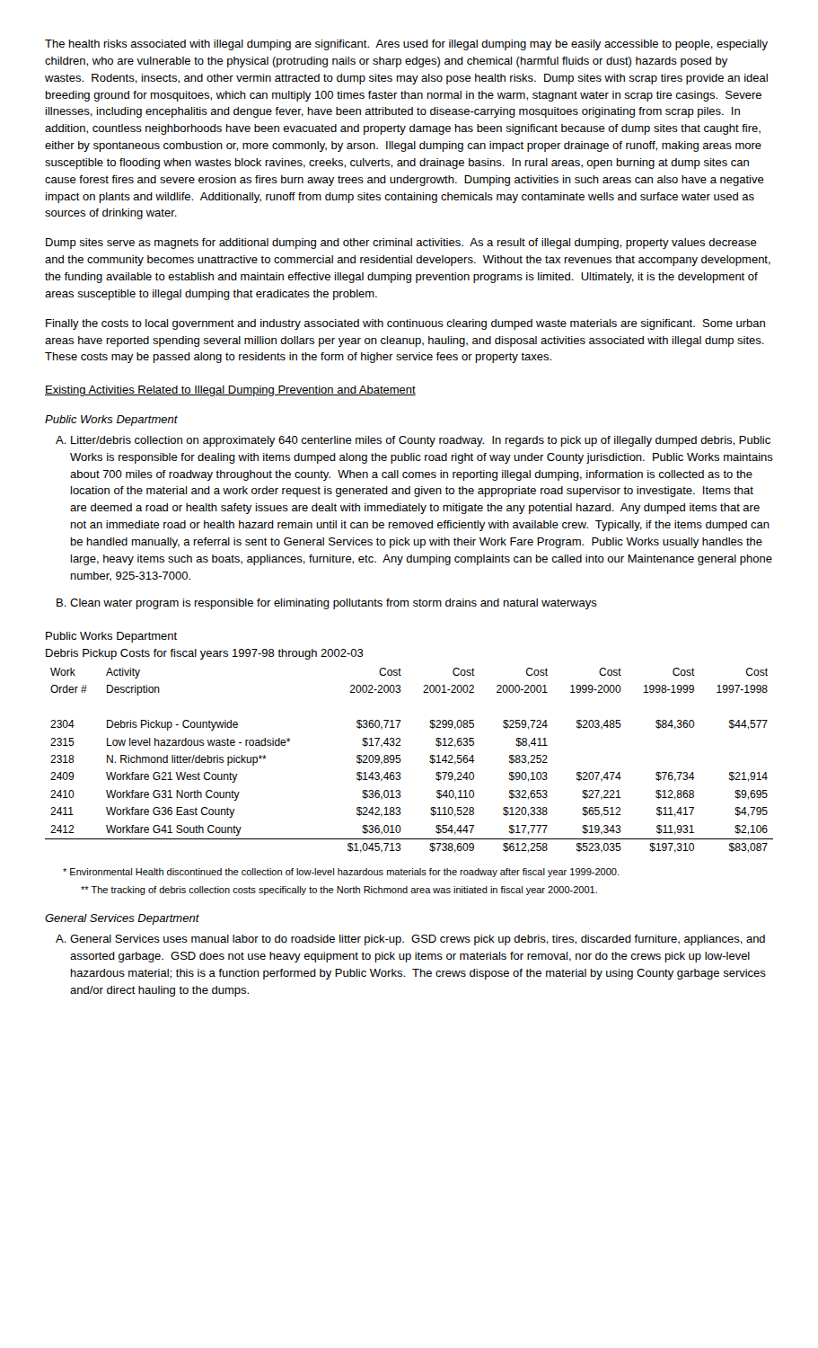The health risks associated with illegal dumping are significant. Ares used for illegal dumping may be easily accessible to people, especially children, who are vulnerable to the physical (protruding nails or sharp edges) and chemical (harmful fluids or dust) hazards posed by wastes. Rodents, insects, and other vermin attracted to dump sites may also pose health risks. Dump sites with scrap tires provide an ideal breeding ground for mosquitoes, which can multiply 100 times faster than normal in the warm, stagnant water in scrap tire casings. Severe illnesses, including encephalitis and dengue fever, have been attributed to disease-carrying mosquitoes originating from scrap piles. In addition, countless neighborhoods have been evacuated and property damage has been significant because of dump sites that caught fire, either by spontaneous combustion or, more commonly, by arson. Illegal dumping can impact proper drainage of runoff, making areas more susceptible to flooding when wastes block ravines, creeks, culverts, and drainage basins. In rural areas, open burning at dump sites can cause forest fires and severe erosion as fires burn away trees and undergrowth. Dumping activities in such areas can also have a negative impact on plants and wildlife. Additionally, runoff from dump sites containing chemicals may contaminate wells and surface water used as sources of drinking water.
Dump sites serve as magnets for additional dumping and other criminal activities. As a result of illegal dumping, property values decrease and the community becomes unattractive to commercial and residential developers. Without the tax revenues that accompany development, the funding available to establish and maintain effective illegal dumping prevention programs is limited. Ultimately, it is the development of areas susceptible to illegal dumping that eradicates the problem.
Finally the costs to local government and industry associated with continuous clearing dumped waste materials are significant. Some urban areas have reported spending several million dollars per year on cleanup, hauling, and disposal activities associated with illegal dump sites. These costs may be passed along to residents in the form of higher service fees or property taxes.
Existing Activities Related to Illegal Dumping Prevention and Abatement
Public Works Department
Litter/debris collection on approximately 640 centerline miles of County roadway. In regards to pick up of illegally dumped debris, Public Works is responsible for dealing with items dumped along the public road right of way under County jurisdiction. Public Works maintains about 700 miles of roadway throughout the county. When a call comes in reporting illegal dumping, information is collected as to the location of the material and a work order request is generated and given to the appropriate road supervisor to investigate. Items that are deemed a road or health safety issues are dealt with immediately to mitigate the any potential hazard. Any dumped items that are not an immediate road or health hazard remain until it can be removed efficiently with available crew. Typically, if the items dumped can be handled manually, a referral is sent to General Services to pick up with their Work Fare Program. Public Works usually handles the large, heavy items such as boats, appliances, furniture, etc. Any dumping complaints can be called into our Maintenance general phone number, 925-313-7000.
Clean water program is responsible for eliminating pollutants from storm drains and natural waterways
Public Works Department
Debris Pickup Costs for fiscal years 1997-98 through 2002-03
| Work | Activity | Cost | Cost | Cost | Cost | Cost | Cost |
| --- | --- | --- | --- | --- | --- | --- | --- |
| Order # | Description | 2002-2003 | 2001-2002 | 2000-2001 | 1999-2000 | 1998-1999 | 1997-1998 |
| 2304 | Debris Pickup - Countywide | $360,717 | $299,085 | $259,724 | $203,485 | $84,360 | $44,577 |
| 2315 | Low level hazardous waste - roadside* | $17,432 | $12,635 | $8,411 | | | |
| 2318 | N. Richmond litter/debris pickup** | $209,895 | $142,564 | $83,252 | | | |
| 2409 | Workfare G21 West County | $143,463 | $79,240 | $90,103 | $207,474 | $76,734 | $21,914 |
| 2410 | Workfare G31 North County | $36,013 | $40,110 | $32,653 | $27,221 | $12,868 | $9,695 |
| 2411 | Workfare G36 East County | $242,183 | $110,528 | $120,338 | $65,512 | $11,417 | $4,795 |
| 2412 | Workfare G41 South County | $36,010 | $54,447 | $17,777 | $19,343 | $11,931 | $2,106 |
| | | $1,045,713 | $738,609 | $612,258 | $523,035 | $197,310 | $83,087 |
* Environmental Health discontinued the collection of low-level hazardous materials for the roadway after fiscal year 1999-2000.
** The tracking of debris collection costs specifically to the North Richmond area was initiated in fiscal year 2000-2001.
General Services Department
General Services uses manual labor to do roadside litter pick-up. GSD crews pick up debris, tires, discarded furniture, appliances, and assorted garbage. GSD does not use heavy equipment to pick up items or materials for removal, nor do the crews pick up low-level hazardous material; this is a function performed by Public Works. The crews dispose of the material by using County garbage services and/or direct hauling to the dumps.